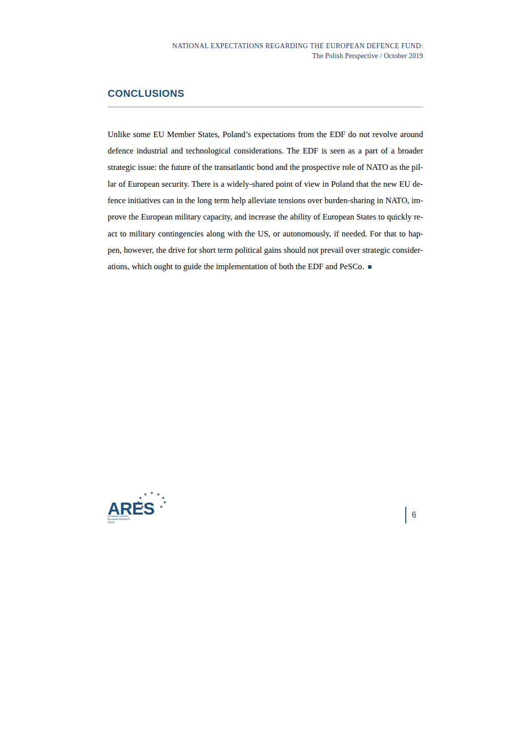National Expectations Regarding the European Defence Fund:
The Polish Perspective / October 2019
Conclusions
Unlike some EU Member States, Poland’s expectations from the EDF do not revolve around defence industrial and technological considerations. The EDF is seen as a part of a broader strategic issue: the future of the transatlantic bond and the prospective role of NATO as the pillar of European security. There is a widely-shared point of view in Poland that the new EU defence initiatives can in the long term help alleviate tensions over burden-sharing in NATO, improve the European military capacity, and increase the ability of European States to quickly react to military contingencies along with the US, or autonomously, if needed. For that to happen, however, the drive for short term political gains should not prevail over strategic considerations, which ought to guide the implementation of both the EDF and PeSCo.
ARES
★ ★ ★ ★ ★ ★ ★ ★ ★ ★
Armament Industry
European Research
Group
6